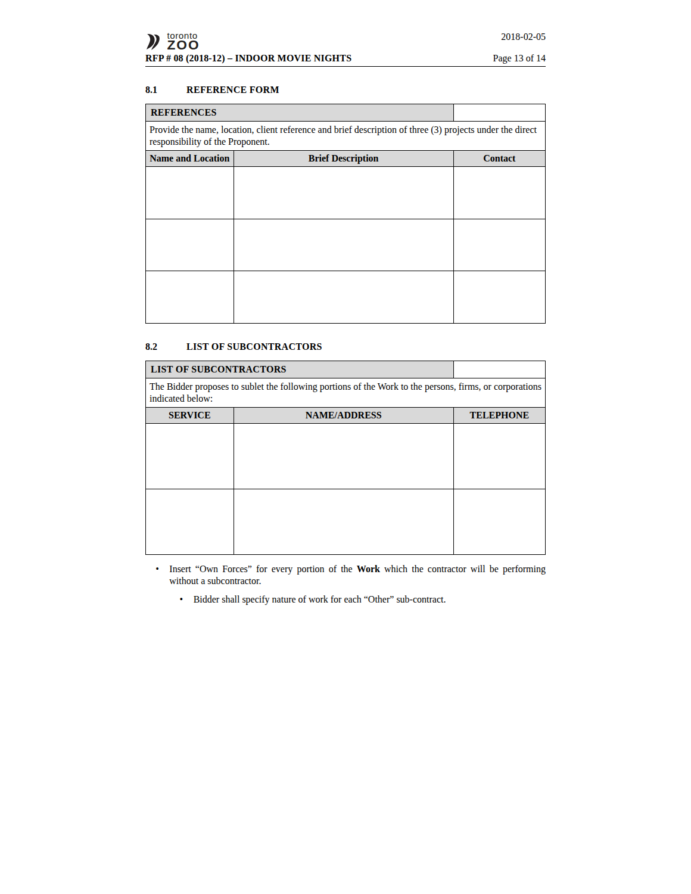| toronto ZOO | 2018-02-05 |
| RFP # 08 (2018-12) – INDOOR MOVIE NIGHTS | Page 13 of 14 |
8.1 REFERENCE FORM
| REFERENCES | |
| Provide the name, location, client reference and brief description of three (3) projects under the direct responsibility of the Proponent. |
| Name and Location | Brief Description | Contact |
8.2 LIST OF SUBCONTRACTORS
| LIST OF SUBCONTRACTORS | |
| The Bidder proposes to sublet the following portions of the Work to the persons, firms, or corporations indicated below: |
| SERVICE | NAME/ADDRESS | TELEPHONE |
Insert “Own Forces” for every portion of the Work which the contractor will be performing without a subcontractor.
Bidder shall specify nature of work for each “Other” sub-contract.